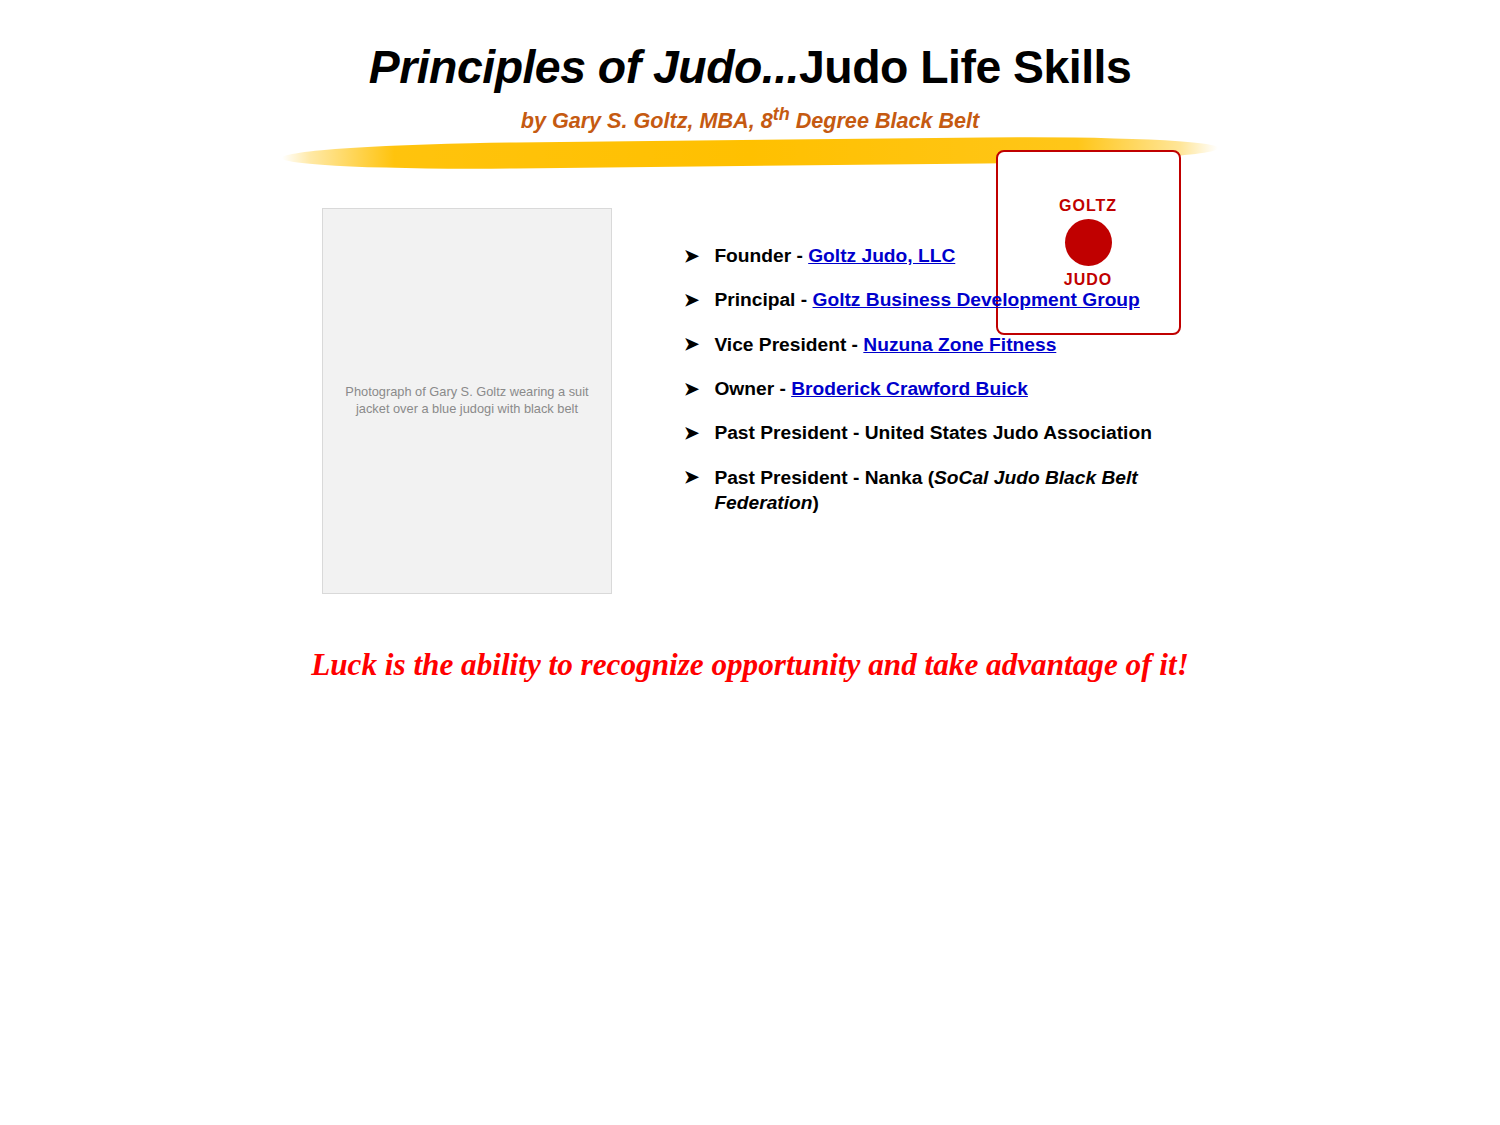Principles of Judo... Judo Life Skills
by Gary S. Goltz, MBA, 8th Degree Black Belt
Photograph of Gary S. Goltz wearing a suit jacket over a blue judogi with black belt
GOLTZ JUDO
Founder - Goltz Judo, LLC
Principal - Goltz Business Development Group
Vice President - Nuzuna Zone Fitness
Owner - Broderick Crawford Buick
Past President - United States Judo Association
Past President - Nanka (SoCal Judo Black Belt Federation)
Luck is the ability to recognize opportunity and take advantage of it!